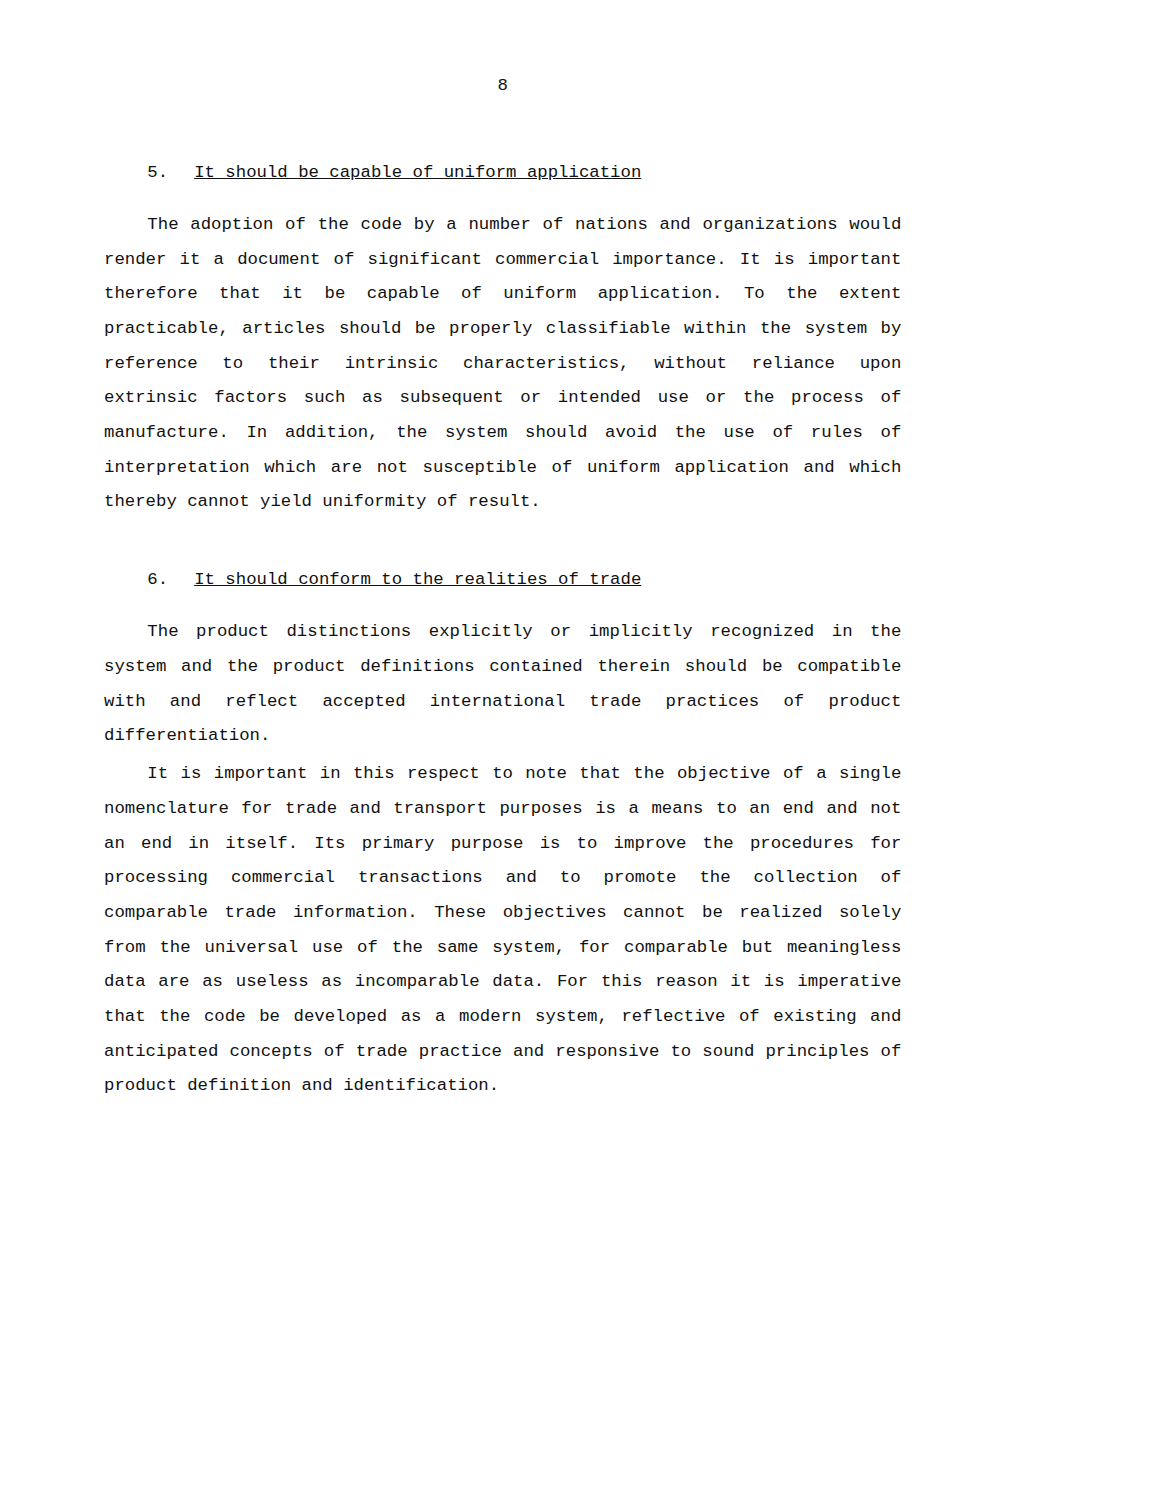8
5.
It should be capable of uniform application
The adoption of the code by a number of nations and organizations would render it a document of significant commercial importance. It is important therefore that it be capable of uniform application. To the extent practicable, articles should be properly classifiable within the system by reference to their intrinsic characteristics, without reliance upon extrinsic factors such as subsequent or intended use or the process of manufacture. In addition, the system should avoid the use of rules of interpretation which are not susceptible of uniform application and which thereby cannot yield uniformity of result.
6.
It should conform to the realities of trade
The product distinctions explicitly or implicitly recognized in the system and the product definitions contained therein should be compatible with and reflect accepted international trade practices of product differentiation.
It is important in this respect to note that the objective of a single nomenclature for trade and transport purposes is a means to an end and not an end in itself. Its primary purpose is to improve the procedures for processing commercial transactions and to promote the collection of comparable trade information. These objectives cannot be realized solely from the universal use of the same system, for comparable but meaningless data are as useless as incomparable data. For this reason it is imperative that the code be developed as a modern system, reflective of existing and anticipated concepts of trade practice and responsive to sound principles of product definition and identification.